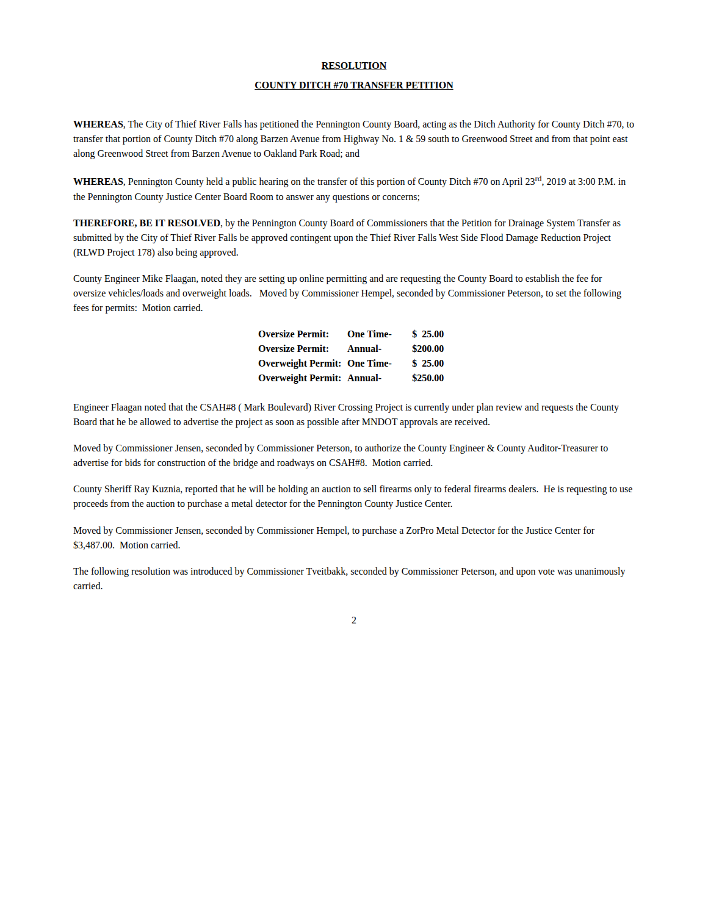RESOLUTION
COUNTY DITCH #70 TRANSFER PETITION
WHEREAS, The City of Thief River Falls has petitioned the Pennington County Board, acting as the Ditch Authority for County Ditch #70, to transfer that portion of County Ditch #70 along Barzen Avenue from Highway No. 1 & 59 south to Greenwood Street and from that point east along Greenwood Street from Barzen Avenue to Oakland Park Road; and
WHEREAS, Pennington County held a public hearing on the transfer of this portion of County Ditch #70 on April 23rd, 2019 at 3:00 P.M. in the Pennington County Justice Center Board Room to answer any questions or concerns;
THEREFORE, BE IT RESOLVED, by the Pennington County Board of Commissioners that the Petition for Drainage System Transfer as submitted by the City of Thief River Falls be approved contingent upon the Thief River Falls West Side Flood Damage Reduction Project (RLWD Project 178) also being approved.
County Engineer Mike Flaagan, noted they are setting up online permitting and are requesting the County Board to establish the fee for oversize vehicles/loads and overweight loads. Moved by Commissioner Hempel, seconded by Commissioner Peterson, to set the following fees for permits: Motion carried.
| Oversize Permit: | One Time- | $ 25.00 |
| Oversize Permit: | Annual- | $200.00 |
| Overweight Permit: | One Time- | $ 25.00 |
| Overweight Permit: | Annual- | $250.00 |
Engineer Flaagan noted that the CSAH#8 ( Mark Boulevard) River Crossing Project is currently under plan review and requests the County Board that he be allowed to advertise the project as soon as possible after MNDOT approvals are received.
Moved by Commissioner Jensen, seconded by Commissioner Peterson, to authorize the County Engineer & County Auditor-Treasurer to advertise for bids for construction of the bridge and roadways on CSAH#8. Motion carried.
County Sheriff Ray Kuznia, reported that he will be holding an auction to sell firearms only to federal firearms dealers. He is requesting to use proceeds from the auction to purchase a metal detector for the Pennington County Justice Center.
Moved by Commissioner Jensen, seconded by Commissioner Hempel, to purchase a ZorPro Metal Detector for the Justice Center for $3,487.00. Motion carried.
The following resolution was introduced by Commissioner Tveitbakk, seconded by Commissioner Peterson, and upon vote was unanimously carried.
2